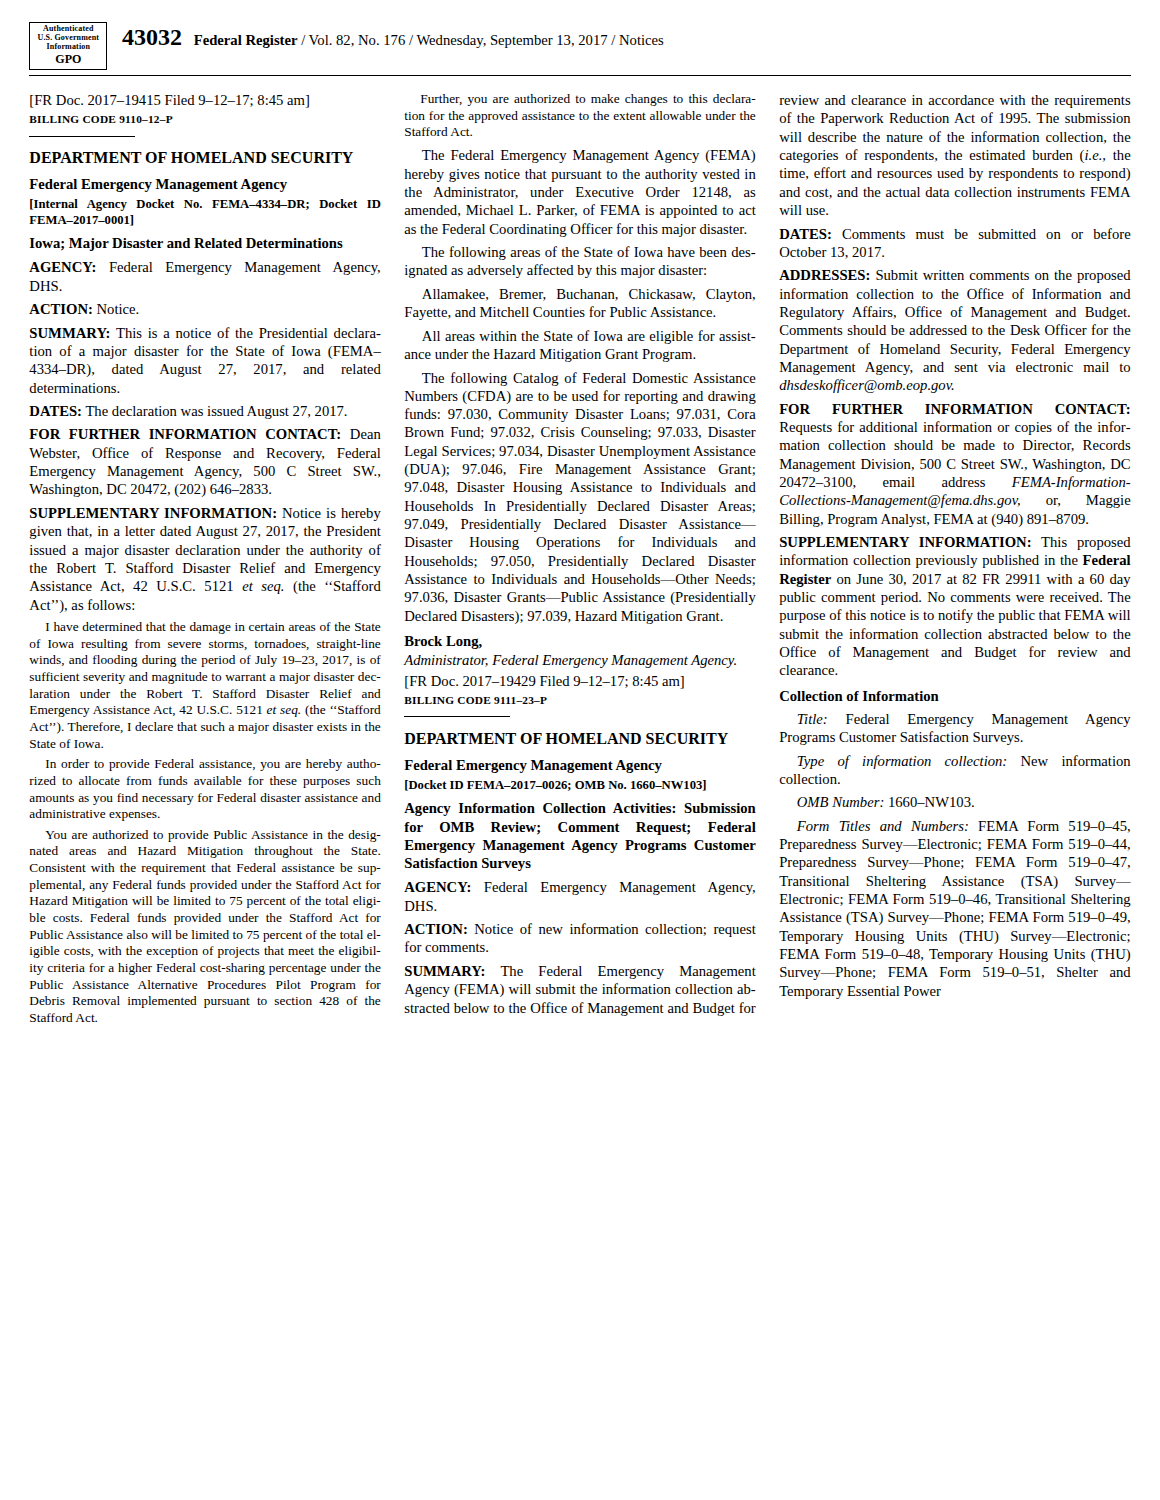Authenticated
U.S. Government
Information
GPO
43032 Federal Register / Vol. 82, No. 176 / Wednesday, September 13, 2017 / Notices
[FR Doc. 2017–19415 Filed 9–12–17; 8:45 am]
BILLING CODE 9110–12–P
DEPARTMENT OF HOMELAND SECURITY
Federal Emergency Management Agency
[Internal Agency Docket No. FEMA–4334–DR; Docket ID FEMA–2017–0001]
Iowa; Major Disaster and Related Determinations
AGENCY: Federal Emergency Management Agency, DHS.
ACTION: Notice.
SUMMARY: This is a notice of the Presidential declaration of a major disaster for the State of Iowa (FEMA–4334–DR), dated August 27, 2017, and related determinations.
DATES: The declaration was issued August 27, 2017.
FOR FURTHER INFORMATION CONTACT: Dean Webster, Office of Response and Recovery, Federal Emergency Management Agency, 500 C Street SW., Washington, DC 20472, (202) 646–2833.
SUPPLEMENTARY INFORMATION: Notice is hereby given that, in a letter dated August 27, 2017, the President issued a major disaster declaration under the authority of the Robert T. Stafford Disaster Relief and Emergency Assistance Act, 42 U.S.C. 5121 et seq. (the ‘‘Stafford Act’’), as follows:
I have determined that the damage in certain areas of the State of Iowa resulting from severe storms, tornadoes, straight-line winds, and flooding during the period of July 19–23, 2017, is of sufficient severity and magnitude to warrant a major disaster declaration under the Robert T. Stafford Disaster Relief and Emergency Assistance Act, 42 U.S.C. 5121 et seq. (the ‘‘Stafford Act’’). Therefore, I declare that such a major disaster exists in the State of Iowa.
In order to provide Federal assistance, you are hereby authorized to allocate from funds available for these purposes such amounts as you find necessary for Federal disaster assistance and administrative expenses.
You are authorized to provide Public Assistance in the designated areas and Hazard Mitigation throughout the State. Consistent with the requirement that Federal assistance be supplemental, any Federal funds provided under the Stafford Act for Hazard Mitigation will be limited to 75 percent of the total eligible costs. Federal funds provided under the Stafford Act for Public Assistance also will be limited to 75 percent of the total eligible costs, with the exception of projects that meet the eligibility criteria for a higher Federal cost-sharing percentage under the Public Assistance Alternative Procedures Pilot Program for Debris Removal implemented pursuant to section 428 of the Stafford Act.
Further, you are authorized to make changes to this declaration for the approved assistance to the extent allowable under the Stafford Act.
The Federal Emergency Management Agency (FEMA) hereby gives notice that pursuant to the authority vested in the Administrator, under Executive Order 12148, as amended, Michael L. Parker, of FEMA is appointed to act as the Federal Coordinating Officer for this major disaster.
The following areas of the State of Iowa have been designated as adversely affected by this major disaster:
Allamakee, Bremer, Buchanan, Chickasaw, Clayton, Fayette, and Mitchell Counties for Public Assistance.
All areas within the State of Iowa are eligible for assistance under the Hazard Mitigation Grant Program.
The following Catalog of Federal Domestic Assistance Numbers (CFDA) are to be used for reporting and drawing funds: 97.030, Community Disaster Loans; 97.031, Cora Brown Fund; 97.032, Crisis Counseling; 97.033, Disaster Legal Services; 97.034, Disaster Unemployment Assistance (DUA); 97.046, Fire Management Assistance Grant; 97.048, Disaster Housing Assistance to Individuals and Households In Presidentially Declared Disaster Areas; 97.049, Presidentially Declared Disaster Assistance—Disaster Housing Operations for Individuals and Households; 97.050, Presidentially Declared Disaster Assistance to Individuals and Households—Other Needs; 97.036, Disaster Grants—Public Assistance (Presidentially Declared Disasters); 97.039, Hazard Mitigation Grant.
Brock Long,
Administrator, Federal Emergency Management Agency.
[FR Doc. 2017–19429 Filed 9–12–17; 8:45 am]
BILLING CODE 9111–23–P
DEPARTMENT OF HOMELAND SECURITY
Federal Emergency Management Agency
[Docket ID FEMA–2017–0026; OMB No. 1660–NW103]
Agency Information Collection Activities: Submission for OMB Review; Comment Request; Federal Emergency Management Agency Programs Customer Satisfaction Surveys
AGENCY: Federal Emergency Management Agency, DHS.
ACTION: Notice of new information collection; request for comments.
SUMMARY: The Federal Emergency Management Agency (FEMA) will submit the information collection abstracted below to the Office of Management and Budget for review and clearance in accordance with the requirements of the Paperwork Reduction Act of 1995. The submission will describe the nature of the information collection, the categories of respondents, the estimated burden (i.e., the time, effort and resources used by respondents to respond) and cost, and the actual data collection instruments FEMA will use.
DATES: Comments must be submitted on or before October 13, 2017.
ADDRESSES: Submit written comments on the proposed information collection to the Office of Information and Regulatory Affairs, Office of Management and Budget. Comments should be addressed to the Desk Officer for the Department of Homeland Security, Federal Emergency Management Agency, and sent via electronic mail to dhsdeskofficer@omb.eop.gov.
FOR FURTHER INFORMATION CONTACT: Requests for additional information or copies of the information collection should be made to Director, Records Management Division, 500 C Street SW., Washington, DC 20472–3100, email address FEMA-Information-Collections-Management@fema.dhs.gov, or, Maggie Billing, Program Analyst, FEMA at (940) 891–8709.
SUPPLEMENTARY INFORMATION: This proposed information collection previously published in the Federal Register on June 30, 2017 at 82 FR 29911 with a 60 day public comment period. No comments were received. The purpose of this notice is to notify the public that FEMA will submit the information collection abstracted below to the Office of Management and Budget for review and clearance.
Collection of Information
Title: Federal Emergency Management Agency Programs Customer Satisfaction Surveys.
Type of information collection: New information collection.
OMB Number: 1660–NW103.
Form Titles and Numbers: FEMA Form 519–0–45, Preparedness Survey—Electronic; FEMA Form 519–0–44, Preparedness Survey—Phone; FEMA Form 519–0–47, Transitional Sheltering Assistance (TSA) Survey—Electronic; FEMA Form 519–0–46, Transitional Sheltering Assistance (TSA) Survey—Phone; FEMA Form 519–0–49, Temporary Housing Units (THU) Survey—Electronic; FEMA Form 519–0–48, Temporary Housing Units (THU) Survey—Phone; FEMA Form 519–0–51, Shelter and Temporary Essential Power